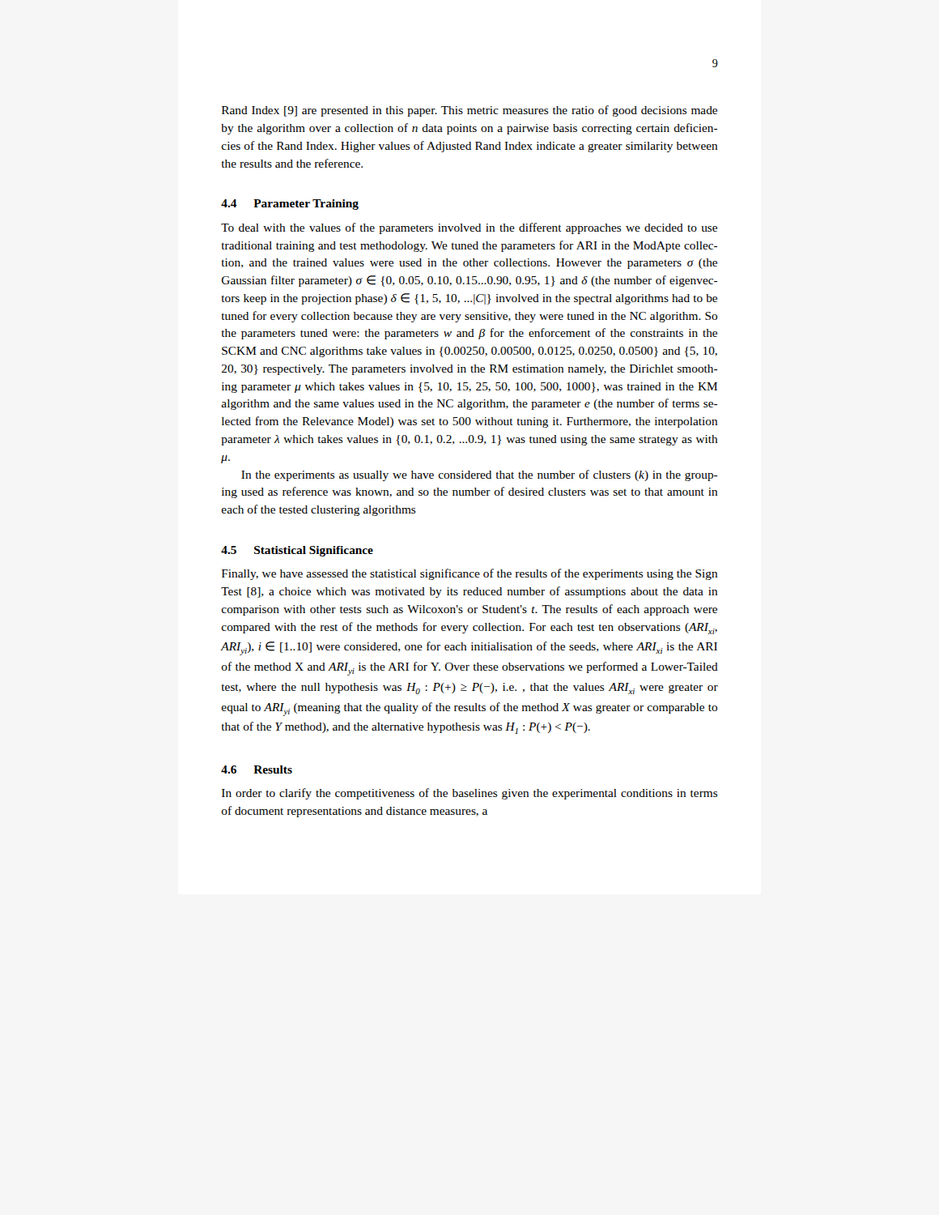9
Rand Index [9] are presented in this paper. This metric measures the ratio of good decisions made by the algorithm over a collection of n data points on a pairwise basis correcting certain deficiencies of the Rand Index. Higher values of Adjusted Rand Index indicate a greater similarity between the results and the reference.
4.4 Parameter Training
To deal with the values of the parameters involved in the different approaches we decided to use traditional training and test methodology. We tuned the parameters for ARI in the ModApte collection, and the trained values were used in the other collections. However the parameters σ (the Gaussian filter parameter) σ ∈ {0, 0.05, 0.10, 0.15...0.90, 0.95, 1} and δ (the number of eigenvectors keep in the projection phase) δ ∈ {1, 5, 10, ...|C|} involved in the spectral algorithms had to be tuned for every collection because they are very sensitive, they were tuned in the NC algorithm. So the parameters tuned were: the parameters w and β for the enforcement of the constraints in the SCKM and CNC algorithms take values in {0.00250, 0.00500, 0.0125, 0.0250, 0.0500} and {5, 10, 20, 30} respectively. The parameters involved in the RM estimation namely, the Dirichlet smoothing parameter μ which takes values in {5, 10, 15, 25, 50, 100, 500, 1000}, was trained in the KM algorithm and the same values used in the NC algorithm, the parameter e (the number of terms selected from the Relevance Model) was set to 500 without tuning it. Furthermore, the interpolation parameter λ which takes values in {0, 0.1, 0.2, ...0.9, 1} was tuned using the same strategy as with μ.
In the experiments as usually we have considered that the number of clusters (k) in the grouping used as reference was known, and so the number of desired clusters was set to that amount in each of the tested clustering algorithms
4.5 Statistical Significance
Finally, we have assessed the statistical significance of the results of the experiments using the Sign Test [8], a choice which was motivated by its reduced number of assumptions about the data in comparison with other tests such as Wilcoxon's or Student's t. The results of each approach were compared with the rest of the methods for every collection. For each test ten observations (ARIxi, ARIyi), i ∈ [1..10] were considered, one for each initialisation of the seeds, where ARIxi is the ARI of the method X and ARIyi is the ARI for Y. Over these observations we performed a Lower-Tailed test, where the null hypothesis was H0 : P(+) ≥ P(−), i.e. , that the values ARIxi were greater or equal to ARIyi (meaning that the quality of the results of the method X was greater or comparable to that of the Y method), and the alternative hypothesis was H1 : P(+) < P(−).
4.6 Results
In order to clarify the competitiveness of the baselines given the experimental conditions in terms of document representations and distance measures, a